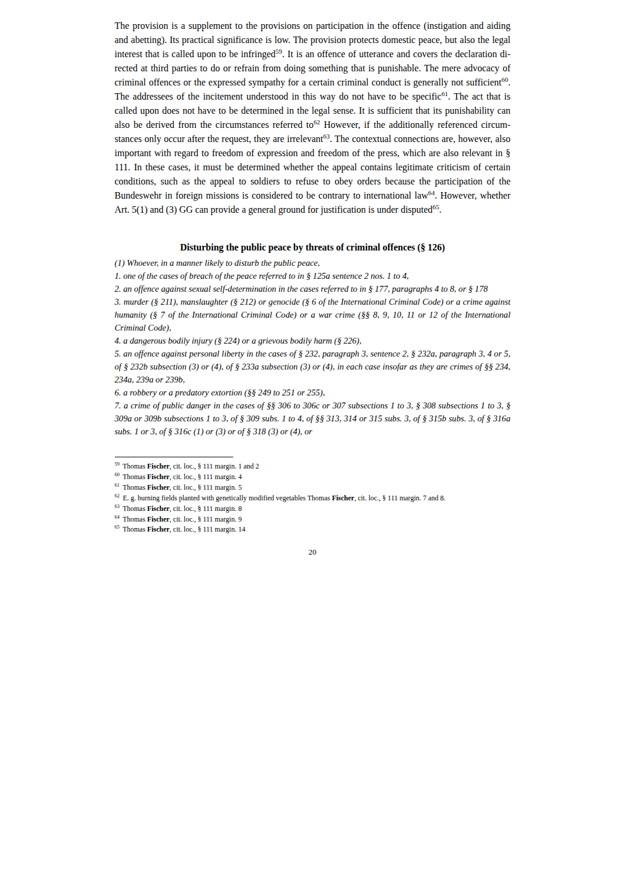The provision is a supplement to the provisions on participation in the offence (instigation and aiding and abetting). Its practical significance is low. The provision protects domestic peace, but also the legal interest that is called upon to be infringed59. It is an offence of utterance and covers the declaration directed at third parties to do or refrain from doing something that is punishable. The mere advocacy of criminal offences or the expressed sympathy for a certain criminal conduct is generally not sufficient60. The addressees of the incitement understood in this way do not have to be specific61. The act that is called upon does not have to be determined in the legal sense. It is sufficient that its punishability can also be derived from the circumstances referred to62 However, if the additionally referenced circumstances only occur after the request, they are irrelevant63. The contextual connections are, however, also important with regard to freedom of expression and freedom of the press, which are also relevant in § 111. In these cases, it must be determined whether the appeal contains legitimate criticism of certain conditions, such as the appeal to soldiers to refuse to obey orders because the participation of the Bundeswehr in foreign missions is considered to be contrary to international law64. However, whether Art. 5(1) and (3) GG can provide a general ground for justification is under disputed65.
Disturbing the public peace by threats of criminal offences (§ 126)
(1) Whoever, in a manner likely to disturb the public peace,
1. one of the cases of breach of the peace referred to in § 125a sentence 2 nos. 1 to 4,
2. an offence against sexual self-determination in the cases referred to in § 177, paragraphs 4 to 8, or § 178
3. murder (§ 211), manslaughter (§ 212) or genocide (§ 6 of the International Criminal Code) or a crime against humanity (§ 7 of the International Criminal Code) or a war crime (§§ 8, 9, 10, 11 or 12 of the International Criminal Code),
4. a dangerous bodily injury (§ 224) or a grievous bodily harm (§ 226),
5. an offence against personal liberty in the cases of § 232, paragraph 3, sentence 2, § 232a, paragraph 3, 4 or 5, of § 232b subsection (3) or (4), of § 233a subsection (3) or (4), in each case insofar as they are crimes of §§ 234, 234a, 239a or 239b,
6. a robbery or a predatory extortion (§§ 249 to 251 or 255),
7. a crime of public danger in the cases of §§ 306 to 306c or 307 subsections 1 to 3, § 308 subsections 1 to 3, § 309a or 309b subsections 1 to 3, of § 309 subs. 1 to 4, of §§ 313, 314 or 315 subs. 3, of § 315b subs. 3, of § 316a subs. 1 or 3, of § 316c (1) or (3) or of § 318 (3) or (4), or
59 Thomas Fischer, cit. loc., § 111 margin. 1 and 2
60 Thomas Fischer, cit. loc., § 111 margin. 4
61 Thomas Fischer, cit. loc., § 111 margin. 5
62 E. g. burning fields planted with genetically modified vegetables Thomas Fischer, cit. loc., § 111 margin. 7 and 8.
63 Thomas Fischer, cit. loc., § 111 margin. 8
64 Thomas Fischer, cit. loc., § 111 margin. 9
65 Thomas Fischer, cit. loc., § 111 margin. 14
20